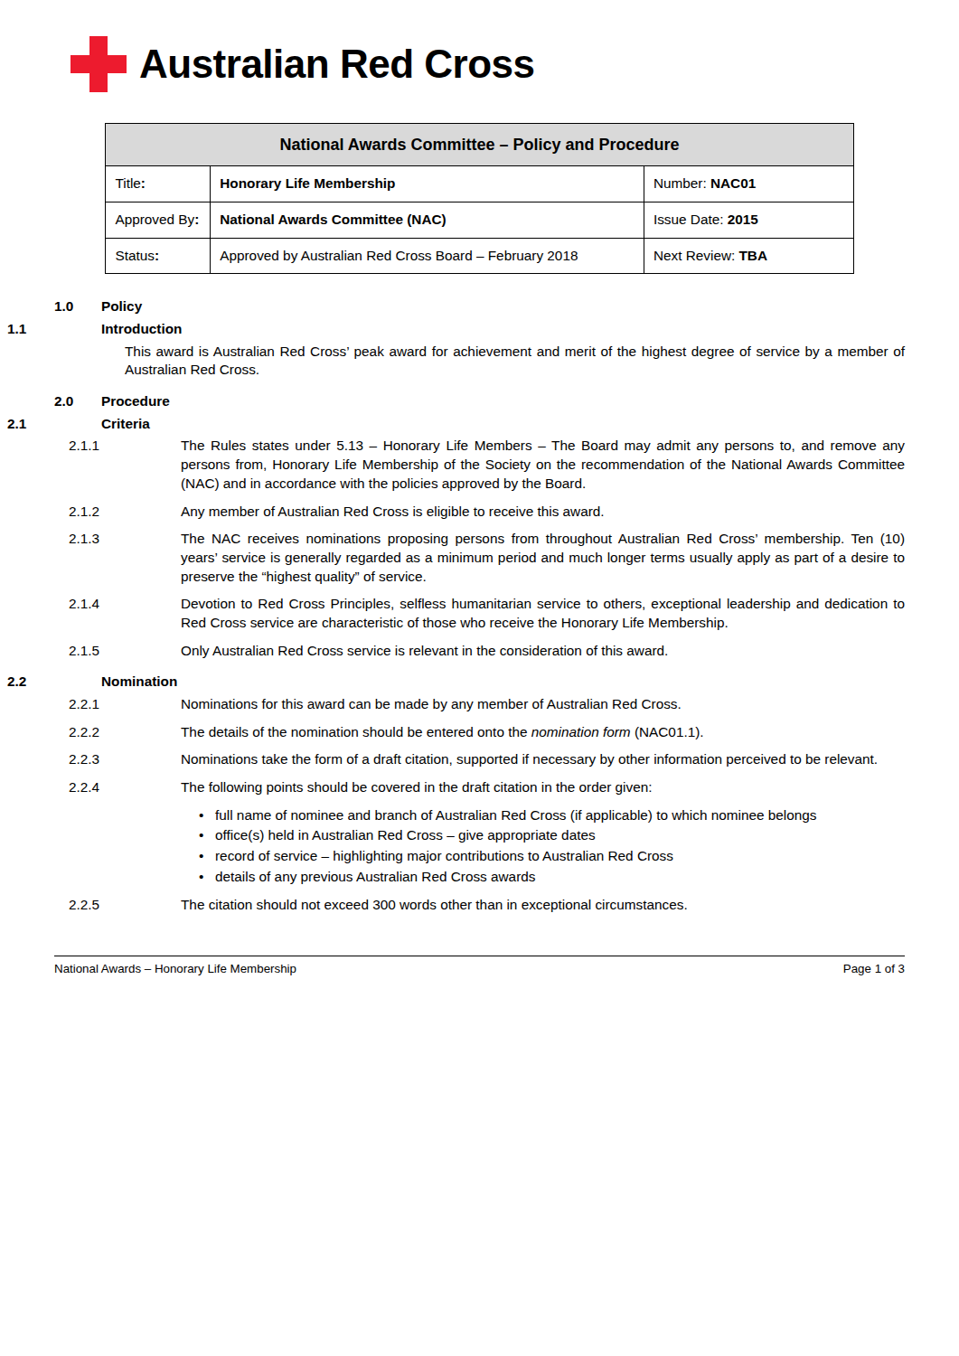Australian Red Cross
| National Awards Committee – Policy and Procedure |
| Title : | Honorary Life Membership | Number: NAC01 |
| Approved By : | National Awards Committee (NAC) | Issue Date: 2015 |
| Status : | Approved by Australian Red Cross Board – February 2018 | Next Review: TBA |
1.0 Policy
1.1 Introduction
This award is Australian Red Cross’ peak award for achievement and merit of the highest degree of service by a member of Australian Red Cross.
2.0 Procedure
2.1 Criteria
2.1.1 The Rules states under 5.13 – Honorary Life Members – The Board may admit any persons to, and remove any persons from, Honorary Life Membership of the Society on the recommendation of the National Awards Committee (NAC) and in accordance with the policies approved by the Board.
2.1.2 Any member of Australian Red Cross is eligible to receive this award.
2.1.3 The NAC receives nominations proposing persons from throughout Australian Red Cross’ membership. Ten (10) years’ service is generally regarded as a minimum period and much longer terms usually apply as part of a desire to preserve the “highest quality” of service.
2.1.4 Devotion to Red Cross Principles, selfless humanitarian service to others, exceptional leadership and dedication to Red Cross service are characteristic of those who receive the Honorary Life Membership.
2.1.5 Only Australian Red Cross service is relevant in the consideration of this award.
2.2 Nomination
2.2.1 Nominations for this award can be made by any member of Australian Red Cross.
2.2.2 The details of the nomination should be entered onto the nomination form (NAC01.1).
2.2.3 Nominations take the form of a draft citation, supported if necessary by other information perceived to be relevant.
2.2.4 The following points should be covered in the draft citation in the order given:
full name of nominee and branch of Australian Red Cross (if applicable) to which nominee belongs
office(s) held in Australian Red Cross – give appropriate dates
record of service – highlighting major contributions to Australian Red Cross
details of any previous Australian Red Cross awards
2.2.5 The citation should not exceed 300 words other than in exceptional circumstances.
National Awards – Honorary Life Membership Page 1 of 3